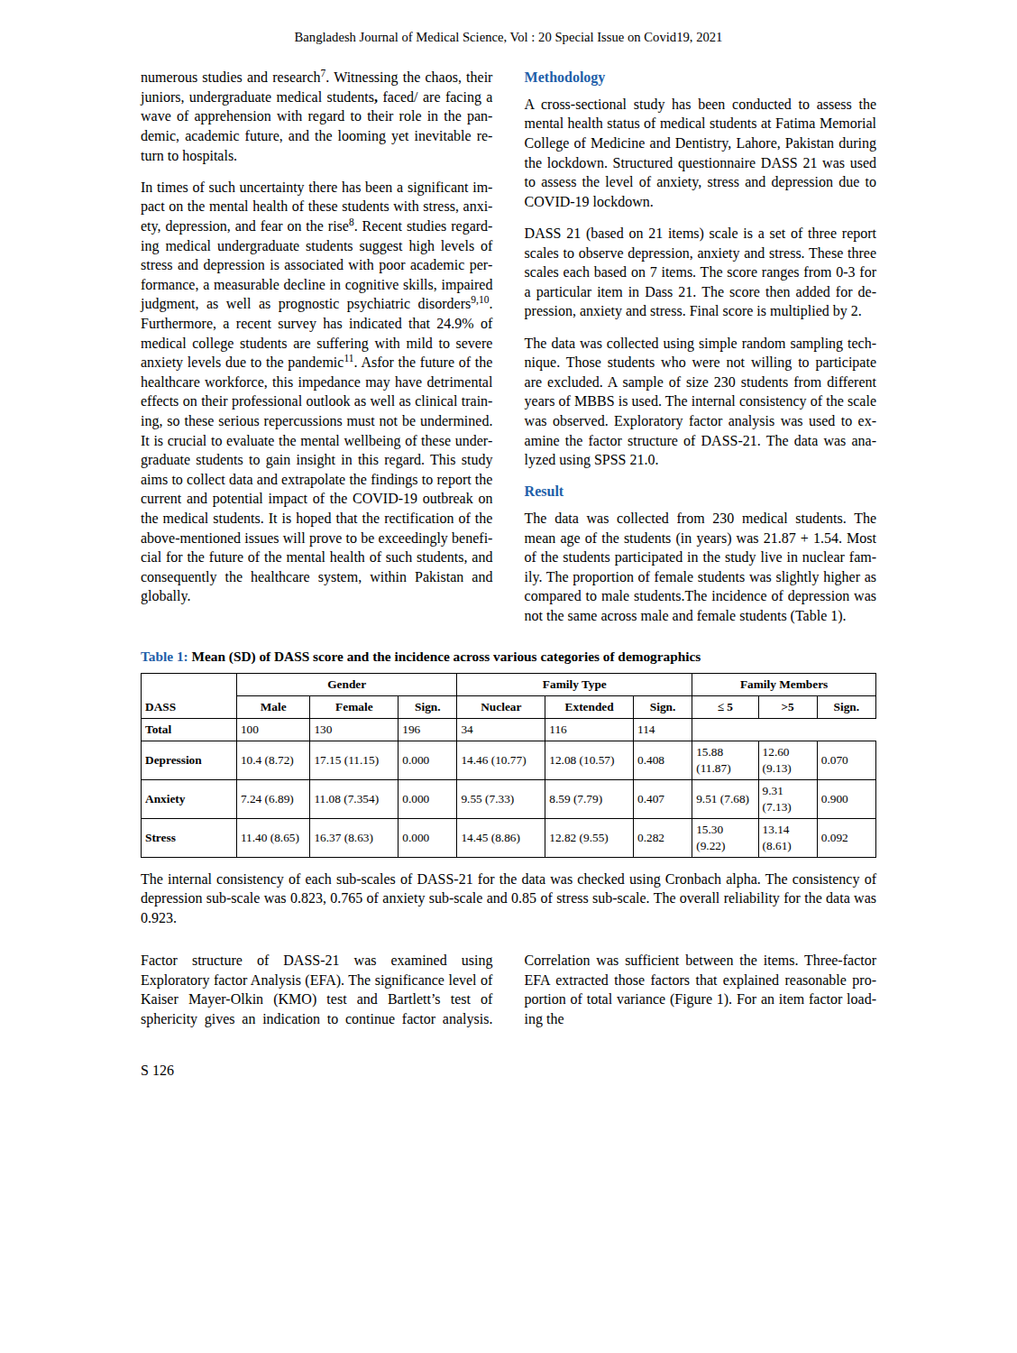Bangladesh Journal of Medical Science, Vol : 20 Special Issue on Covid19, 2021
numerous studies and research7. Witnessing the chaos, their juniors, undergraduate medical students, faced/ are facing a wave of apprehension with regard to their role in the pandemic, academic future, and the looming yet inevitable return to hospitals.
In times of such uncertainty there has been a significant impact on the mental health of these students with stress, anxiety, depression, and fear on the rise8. Recent studies regarding medical undergraduate students suggest high levels of stress and depression is associated with poor academic performance, a measurable decline in cognitive skills, impaired judgment, as well as prognostic psychiatric disorders9,10. Furthermore, a recent survey has indicated that 24.9% of medical college students are suffering with mild to severe anxiety levels due to the pandemic11. Asfor the future of the healthcare workforce, this impedance may have detrimental effects on their professional outlook as well as clinical training, so these serious repercussions must not be undermined. It is crucial to evaluate the mental wellbeing of these undergraduate students to gain insight in this regard. This study aims to collect data and extrapolate the findings to report the current and potential impact of the COVID-19 outbreak on the medical students. It is hoped that the rectification of the above-mentioned issues will prove to be exceedingly beneficial for the future of the mental health of such students, and consequently the healthcare system, within Pakistan and globally.
Methodology
A cross-sectional study has been conducted to assess the mental health status of medical students at Fatima Memorial College of Medicine and Dentistry, Lahore, Pakistan during the lockdown. Structured questionnaire DASS 21 was used to assess the level of anxiety, stress and depression due to COVID-19 lockdown.
DASS 21 (based on 21 items) scale is a set of three report scales to observe depression, anxiety and stress. These three scales each based on 7 items. The score ranges from 0-3 for a particular item in Dass 21. The score then added for depression, anxiety and stress. Final score is multiplied by 2.
The data was collected using simple random sampling technique. Those students who were not willing to participate are excluded. A sample of size 230 students from different years of MBBS is used. The internal consistency of the scale was observed. Exploratory factor analysis was used to examine the factor structure of DASS-21. The data was analyzed using SPSS 21.0.
Result
The data was collected from 230 medical students. The mean age of the students (in years) was 21.87 + 1.54. Most of the students participated in the study live in nuclear family. The proportion of female students was slightly higher as compared to male students.The incidence of depression was not the same across male and female students (Table 1).
Table 1: Mean (SD) of DASS score and the incidence across various categories of demographics
| DASS | Gender | Family Type | Family Members |
| --- | --- | --- | --- |
| Male | Female | Sign. | Nuclear | Extended | Sign. | ≤ 5 | >5 | Sign. |
| Total | 100 | 130 | 196 | 34 | 116 | 114 |
| Depression | 10.4 (8.72) | 17.15 (11.15) | 0.000 | 14.46 (10.77) | 12.08 (10.57) | 0.408 | 15.88 (11.87) | 12.60 (9.13) | 0.070 |
| Anxiety | 7.24 (6.89) | 11.08 (7.354) | 0.000 | 9.55 (7.33) | 8.59 (7.79) | 0.407 | 9.51 (7.68) | 9.31 (7.13) | 0.900 |
| Stress | 11.40 (8.65) | 16.37 (8.63) | 0.000 | 14.45 (8.86) | 12.82 (9.55) | 0.282 | 15.30 (9.22) | 13.14 (8.61) | 0.092 |
The internal consistency of each sub-scales of DASS-21 for the data was checked using Cronbach alpha. The consistency of depression sub-scale was 0.823, 0.765 of anxiety sub-scale and 0.85 of stress sub-scale. The overall reliability for the data was 0.923.
Factor structure of DASS-21 was examined using Exploratory factor Analysis (EFA). The significance level of Kaiser Mayer-Olkin (KMO) test and Bartlett’s test of sphericity gives an indication to continue factor analysis. Correlation was sufficient between the items. Three-factor EFA extracted those factors that explained reasonable proportion of total variance (Figure 1). For an item factor loading the
S 126